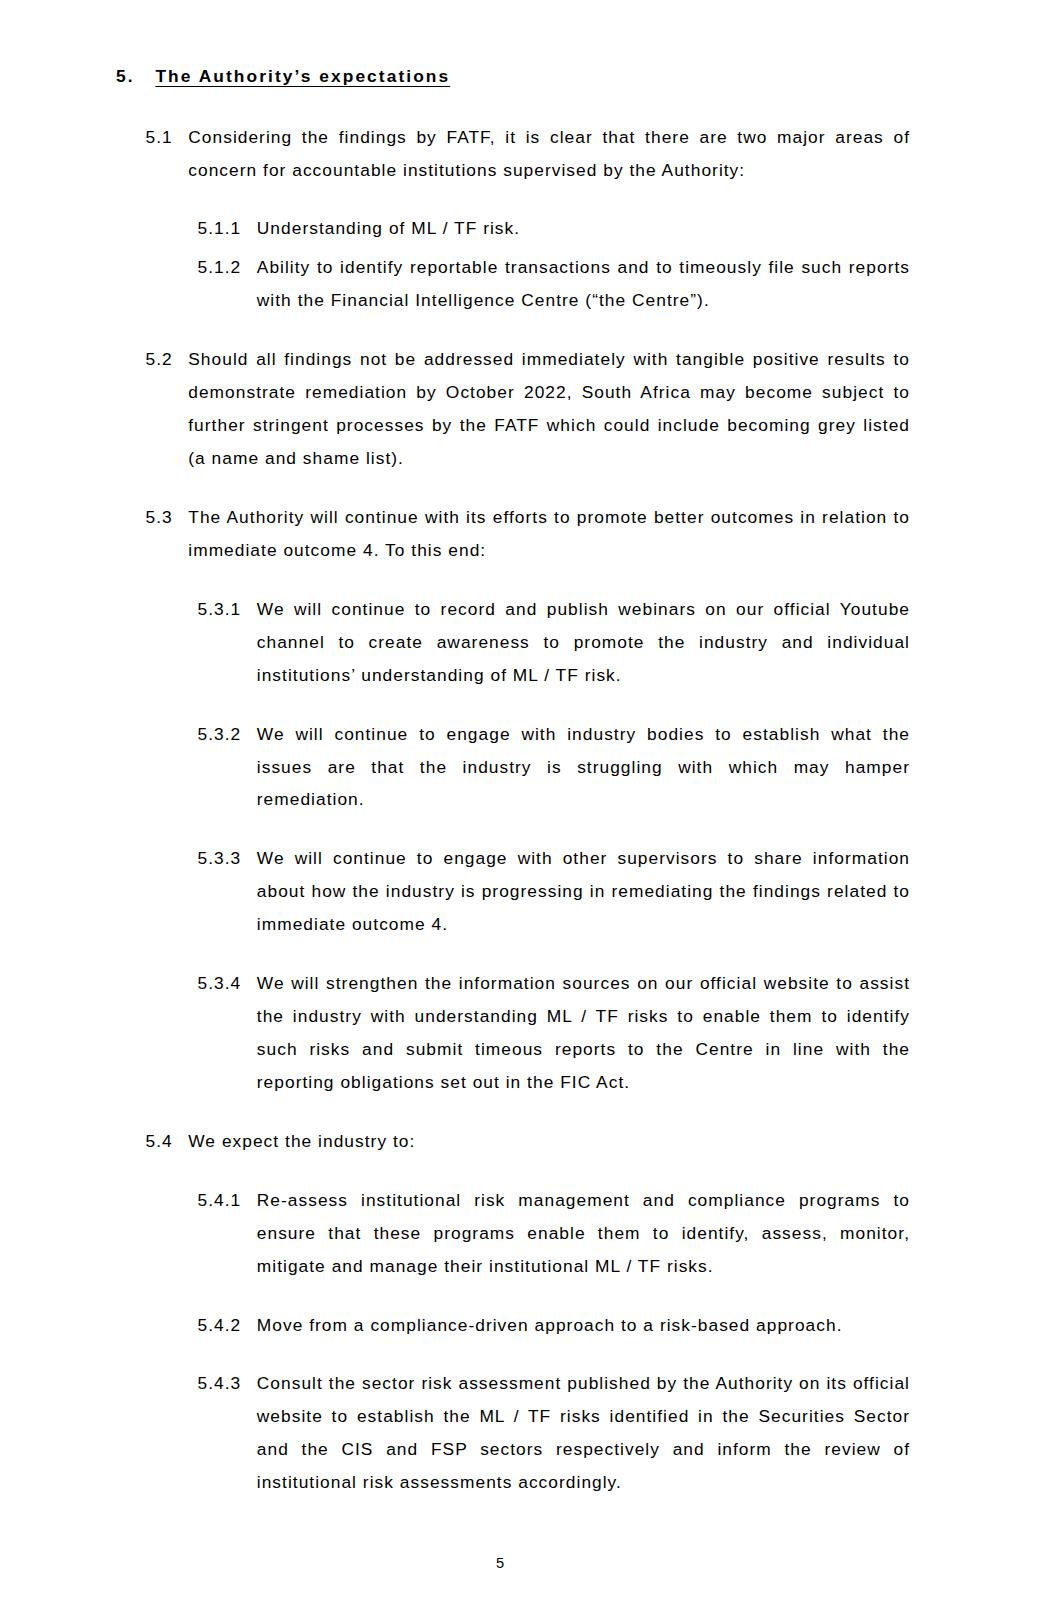5.
The Authority’s expectations
5.1 Considering the findings by FATF, it is clear that there are two major areas of concern for accountable institutions supervised by the Authority:
5.1.1 Understanding of ML / TF risk.
5.1.2 Ability to identify reportable transactions and to timeously file such reports with the Financial Intelligence Centre (“the Centre”).
5.2 Should all findings not be addressed immediately with tangible positive results to demonstrate remediation by October 2022, South Africa may become subject to further stringent processes by the FATF which could include becoming grey listed (a name and shame list).
5.3 The Authority will continue with its efforts to promote better outcomes in relation to immediate outcome 4. To this end:
5.3.1 We will continue to record and publish webinars on our official Youtube channel to create awareness to promote the industry and individual institutions’ understanding of ML / TF risk.
5.3.2 We will continue to engage with industry bodies to establish what the issues are that the industry is struggling with which may hamper remediation.
5.3.3 We will continue to engage with other supervisors to share information about how the industry is progressing in remediating the findings related to immediate outcome 4.
5.3.4 We will strengthen the information sources on our official website to assist the industry with understanding ML / TF risks to enable them to identify such risks and submit timeous reports to the Centre in line with the reporting obligations set out in the FIC Act.
5.4 We expect the industry to:
5.4.1 Re-assess institutional risk management and compliance programs to ensure that these programs enable them to identify, assess, monitor, mitigate and manage their institutional ML / TF risks.
5.4.2 Move from a compliance-driven approach to a risk-based approach.
5.4.3 Consult the sector risk assessment published by the Authority on its official website to establish the ML / TF risks identified in the Securities Sector and the CIS and FSP sectors respectively and inform the review of institutional risk assessments accordingly.
5